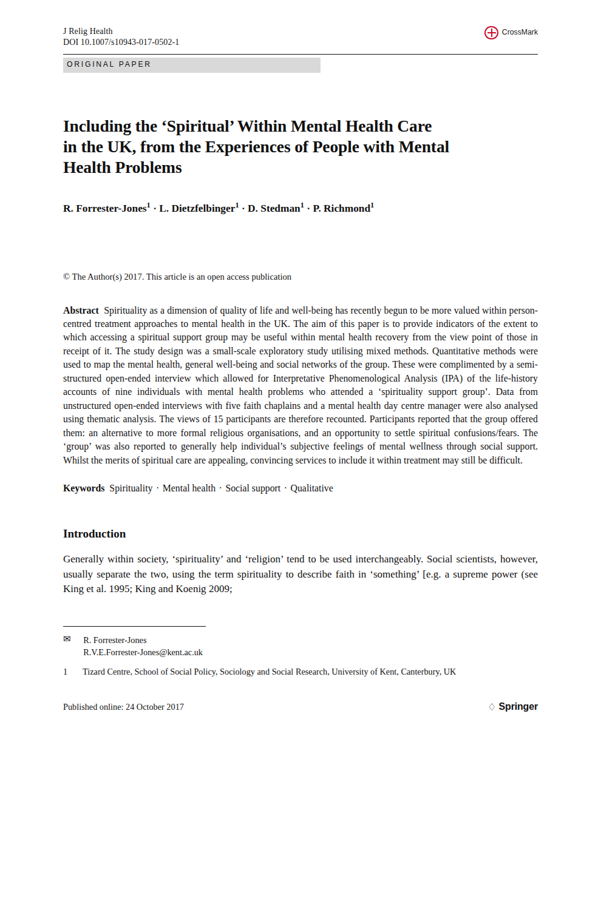J Relig Health
DOI 10.1007/s10943-017-0502-1
CrossMark
Original Paper
Including the ‘Spiritual’ Within Mental Health Care
in the UK, from the Experiences of People with Mental
Health Problems
R. Forrester-Jones1 · L. Dietzfelbinger1 · D. Stedman1 · P. Richmond1
© The Author(s) 2017. This article is an open access publication
Abstract Spirituality as a dimension of quality of life and well-being has recently begun to be more valued within person-centred treatment approaches to mental health in the UK. The aim of this paper is to provide indicators of the extent to which accessing a spiritual support group may be useful within mental health recovery from the view point of those in receipt of it. The study design was a small-scale exploratory study utilising mixed methods. Quantitative methods were used to map the mental health, general well-being and social networks of the group. These were complimented by a semi-structured open-ended interview which allowed for Interpretative Phenomenological Analysis (IPA) of the life-history accounts of nine individuals with mental health problems who attended a ‘spirituality support group’. Data from unstructured open-ended interviews with five faith chaplains and a mental health day centre manager were also analysed using thematic analysis. The views of 15 participants are therefore recounted. Participants reported that the group offered them: an alternative to more formal religious organisations, and an opportunity to settle spiritual confusions/fears. The ‘group’ was also reported to generally help individual’s subjective feelings of mental wellness through social support. Whilst the merits of spiritual care are appealing, convincing services to include it within treatment may still be difficult.
Keywords Spirituality·Mental health·Social support·Qualitative
Introduction
Generally within society, ‘spirituality’ and ‘religion’ tend to be used interchangeably. Social scientists, however, usually separate the two, using the term spirituality to describe faith in ‘something’ [e.g. a supreme power (see King et al. 1995; King and Koenig 2009;
✉ R. Forrester-Jones
R.V.E.Forrester-Jones@kent.ac.uk
1 Tizard Centre, School of Social Policy, Sociology and Social Research, University of Kent, Canterbury, UK
Published online: 24 October 2017 ♢Springer